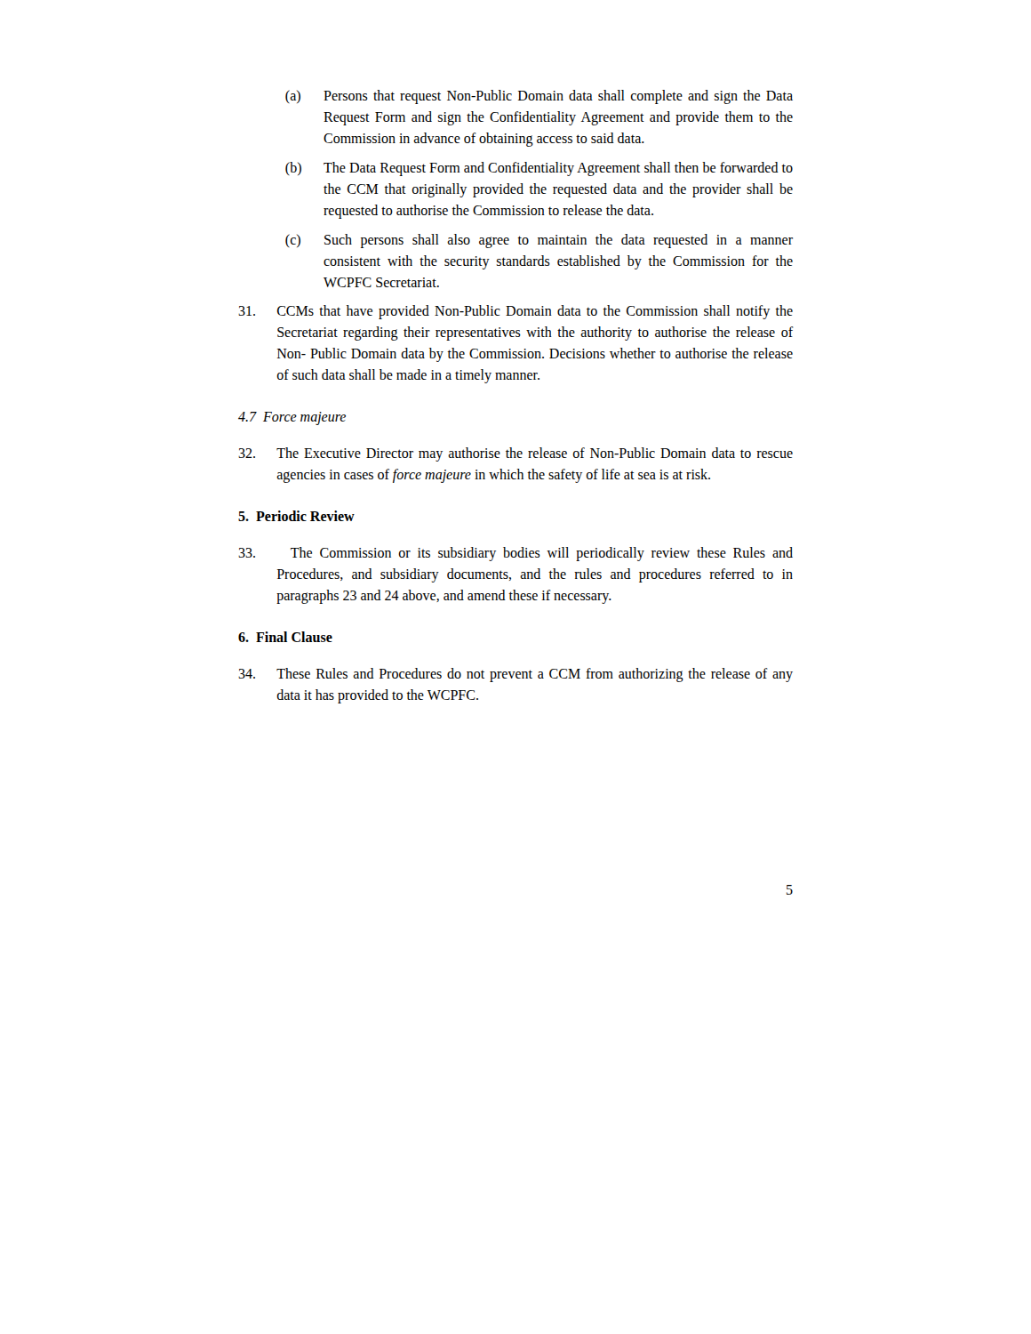(a)
Persons that request Non-Public Domain data shall complete and sign the Data Request Form and sign the Confidentiality Agreement and provide them to the Commission in advance of obtaining access to said data.
(b)
The Data Request Form and Confidentiality Agreement shall then be forwarded to the CCM that originally provided the requested data and the provider shall be requested to authorise the Commission to release the data.
(c)
Such persons shall also agree to maintain the data requested in a manner consistent with the security standards established by the Commission for the WCPFC Secretariat.
31.
CCMs that have provided Non-Public Domain data to the Commission shall notify the Secretariat regarding their representatives with the authority to authorise the release of Non- Public Domain data by the Commission. Decisions whether to authorise the release of such data shall be made in a timely manner.
4.7 Force majeure
32.
The Executive Director may authorise the release of Non-Public Domain data to rescue agencies in cases of force majeure in which the safety of life at sea is at risk.
5. Periodic Review
33.
The Commission or its subsidiary bodies will periodically review these Rules and Procedures, and subsidiary documents, and the rules and procedures referred to in paragraphs 23 and 24 above, and amend these if necessary.
6. Final Clause
34.
These Rules and Procedures do not prevent a CCM from authorizing the release of any data it has provided to the WCPFC.
5